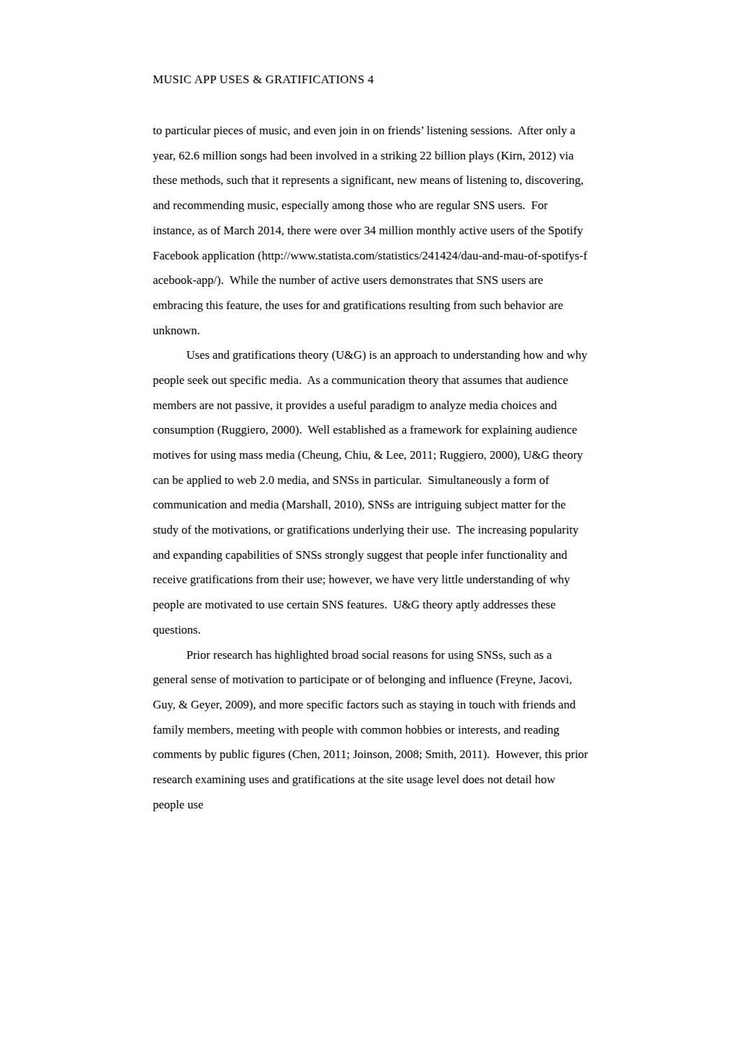Music App Uses & Gratifications 4
to particular pieces of music, and even join in on friends’ listening sessions. After only a year, 62.6 million songs had been involved in a striking 22 billion plays (Kirn, 2012) via these methods, such that it represents a significant, new means of listening to, discovering, and recommending music, especially among those who are regular SNS users. For instance, as of March 2014, there were over 34 million monthly active users of the Spotify Facebook application (http://www.statista.com/statistics/241424/dau-and-mau-of-spotifys-facebook-app/). While the number of active users demonstrates that SNS users are embracing this feature, the uses for and gratifications resulting from such behavior are unknown.
Uses and gratifications theory (U&G) is an approach to understanding how and why people seek out specific media. As a communication theory that assumes that audience members are not passive, it provides a useful paradigm to analyze media choices and consumption (Ruggiero, 2000). Well established as a framework for explaining audience motives for using mass media (Cheung, Chiu, & Lee, 2011; Ruggiero, 2000), U&G theory can be applied to web 2.0 media, and SNSs in particular. Simultaneously a form of communication and media (Marshall, 2010), SNSs are intriguing subject matter for the study of the motivations, or gratifications underlying their use. The increasing popularity and expanding capabilities of SNSs strongly suggest that people infer functionality and receive gratifications from their use; however, we have very little understanding of why people are motivated to use certain SNS features. U&G theory aptly addresses these questions.
Prior research has highlighted broad social reasons for using SNSs, such as a general sense of motivation to participate or of belonging and influence (Freyne, Jacovi, Guy, & Geyer, 2009), and more specific factors such as staying in touch with friends and family members, meeting with people with common hobbies or interests, and reading comments by public figures (Chen, 2011; Joinson, 2008; Smith, 2011). However, this prior research examining uses and gratifications at the site usage level does not detail how people use